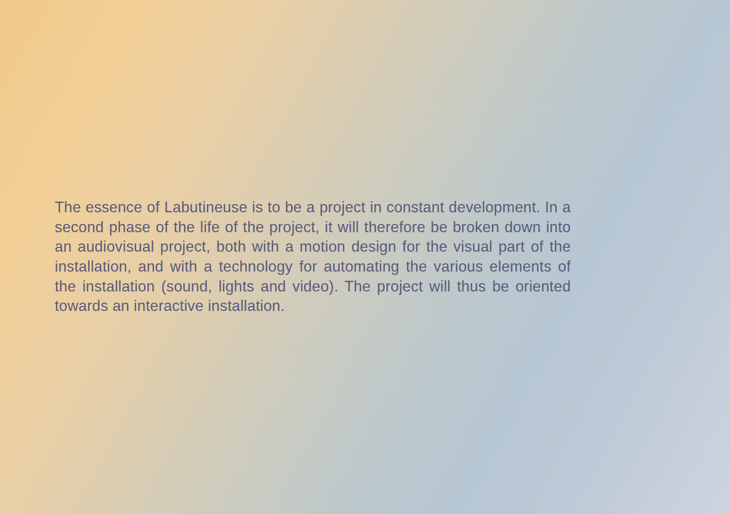The essence of Labutineuse is to be a project in constant development. In a second phase of the life of the project, it will therefore be broken down into an audiovisual project, both with a motion design for the visual part of the installation, and with a technology for automating the various elements of the installation (sound, lights and video). The project will thus be oriented towards an interactive installation.